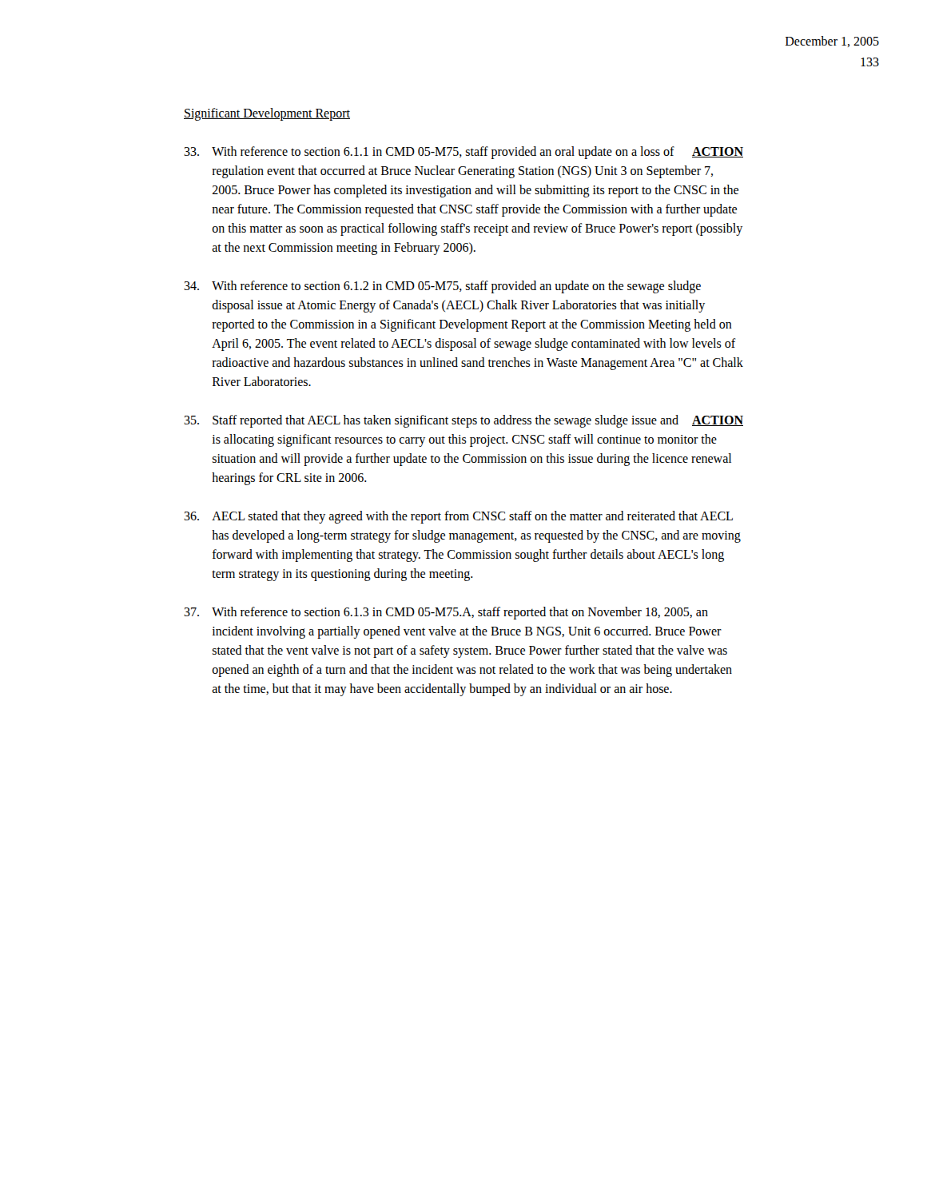December 1, 2005 133
Significant Development Report
33.
ACTION With reference to section 6.1.1 in CMD 05-M75, staff provided an oral update on a loss of regulation event that occurred at Bruce Nuclear Generating Station (NGS) Unit 3 on September 7, 2005. Bruce Power has completed its investigation and will be submitting its report to the CNSC in the near future. The Commission requested that CNSC staff provide the Commission with a further update on this matter as soon as practical following staff's receipt and review of Bruce Power's report (possibly at the next Commission meeting in February 2006).
34.
With reference to section 6.1.2 in CMD 05-M75, staff provided an update on the sewage sludge disposal issue at Atomic Energy of Canada's (AECL) Chalk River Laboratories that was initially reported to the Commission in a Significant Development Report at the Commission Meeting held on April 6, 2005. The event related to AECL's disposal of sewage sludge contaminated with low levels of radioactive and hazardous substances in unlined sand trenches in Waste Management Area "C" at Chalk River Laboratories.
35.
ACTION Staff reported that AECL has taken significant steps to address the sewage sludge issue and is allocating significant resources to carry out this project. CNSC staff will continue to monitor the situation and will provide a further update to the Commission on this issue during the licence renewal hearings for CRL site in 2006.
36.
AECL stated that they agreed with the report from CNSC staff on the matter and reiterated that AECL has developed a long-term strategy for sludge management, as requested by the CNSC, and are moving forward with implementing that strategy. The Commission sought further details about AECL's long term strategy in its questioning during the meeting.
37.
With reference to section 6.1.3 in CMD 05-M75.A, staff reported that on November 18, 2005, an incident involving a partially opened vent valve at the Bruce B NGS, Unit 6 occurred. Bruce Power stated that the vent valve is not part of a safety system. Bruce Power further stated that the valve was opened an eighth of a turn and that the incident was not related to the work that was being undertaken at the time, but that it may have been accidentally bumped by an individual or an air hose.